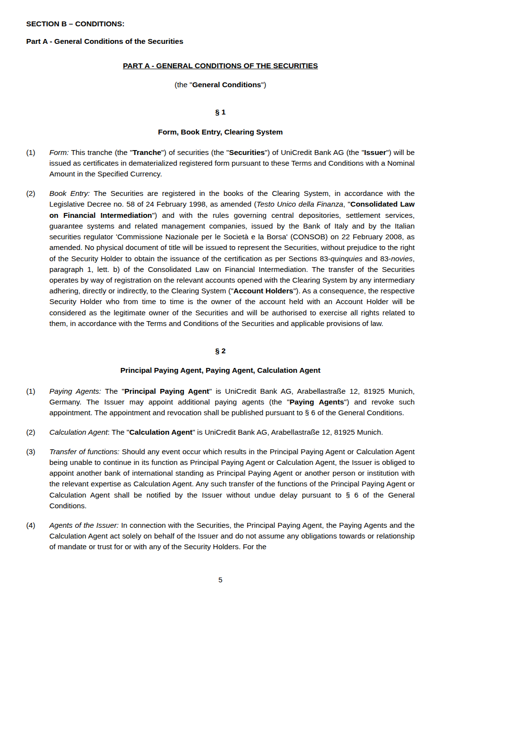SECTION B – CONDITIONS:
Part A - General Conditions of the Securities
PART A - GENERAL CONDITIONS OF THE SECURITIES (the "General Conditions")
§ 1
Form, Book Entry, Clearing System
(1) Form: This tranche (the "Tranche") of securities (the "Securities") of UniCredit Bank AG (the "Issuer") will be issued as certificates in dematerialized registered form pursuant to these Terms and Conditions with a Nominal Amount in the Specified Currency.
(2) Book Entry: The Securities are registered in the books of the Clearing System, in accordance with the Legislative Decree no. 58 of 24 February 1998, as amended (Testo Unico della Finanza, "Consolidated Law on Financial Intermediation") and with the rules governing central depositories, settlement services, guarantee systems and related management companies, issued by the Bank of Italy and by the Italian securities regulator 'Commissione Nazionale per le Società e la Borsa' (CONSOB) on 22 February 2008, as amended. No physical document of title will be issued to represent the Securities, without prejudice to the right of the Security Holder to obtain the issuance of the certification as per Sections 83-quinquies and 83-novies, paragraph 1, lett. b) of the Consolidated Law on Financial Intermediation. The transfer of the Securities operates by way of registration on the relevant accounts opened with the Clearing System by any intermediary adhering, directly or indirectly, to the Clearing System ("Account Holders"). As a consequence, the respective Security Holder who from time to time is the owner of the account held with an Account Holder will be considered as the legitimate owner of the Securities and will be authorised to exercise all rights related to them, in accordance with the Terms and Conditions of the Securities and applicable provisions of law.
§ 2
Principal Paying Agent, Paying Agent, Calculation Agent
(1) Paying Agents: The "Principal Paying Agent" is UniCredit Bank AG, Arabellastraße 12, 81925 Munich, Germany. The Issuer may appoint additional paying agents (the "Paying Agents") and revoke such appointment. The appointment and revocation shall be published pursuant to § 6 of the General Conditions.
(2) Calculation Agent: The "Calculation Agent" is UniCredit Bank AG, Arabellastraße 12, 81925 Munich.
(3) Transfer of functions: Should any event occur which results in the Principal Paying Agent or Calculation Agent being unable to continue in its function as Principal Paying Agent or Calculation Agent, the Issuer is obliged to appoint another bank of international standing as Principal Paying Agent or another person or institution with the relevant expertise as Calculation Agent. Any such transfer of the functions of the Principal Paying Agent or Calculation Agent shall be notified by the Issuer without undue delay pursuant to § 6 of the General Conditions.
(4) Agents of the Issuer: In connection with the Securities, the Principal Paying Agent, the Paying Agents and the Calculation Agent act solely on behalf of the Issuer and do not assume any obligations towards or relationship of mandate or trust for or with any of the Security Holders. For the
5